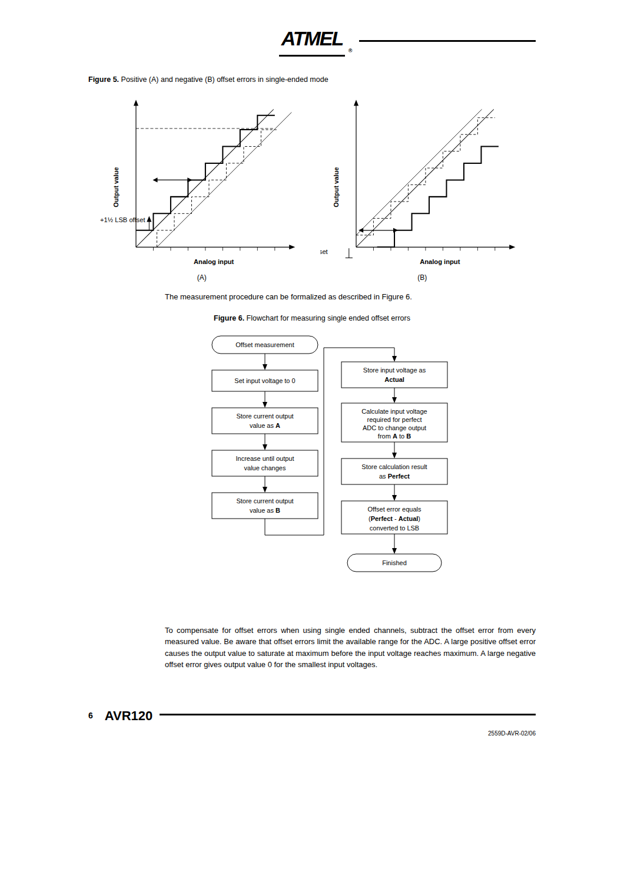ATMEL®
Figure 5. Positive (A) and negative (B) offset errors in single-ended mode
Output value Analog input +1½ LSB offset
(A)
Output value Analog input -1½ LSB offset
(B)
The measurement procedure can be formalized as described in Figure 6.
Figure 6. Flowchart for measuring single ended offset errors
Offset measurement Set input voltage to 0 Store current output value as A Increase until output value changes Store current output value as B Store input voltage as Actual Calculate input voltage required for perfect ADC to change output from A to B Store calculation result as Perfect Offset error equals (Perfect - Actual) converted to LSB Finished
To compensate for offset errors when using single ended channels, subtract the offset error from every measured value. Be aware that offset errors limit the available range for the ADC. A large positive offset error causes the output value to saturate at maximum before the input voltage reaches maximum. A large negative offset error gives output value 0 for the smallest input voltages.
6 AVR120
2559D-AVR-02/06